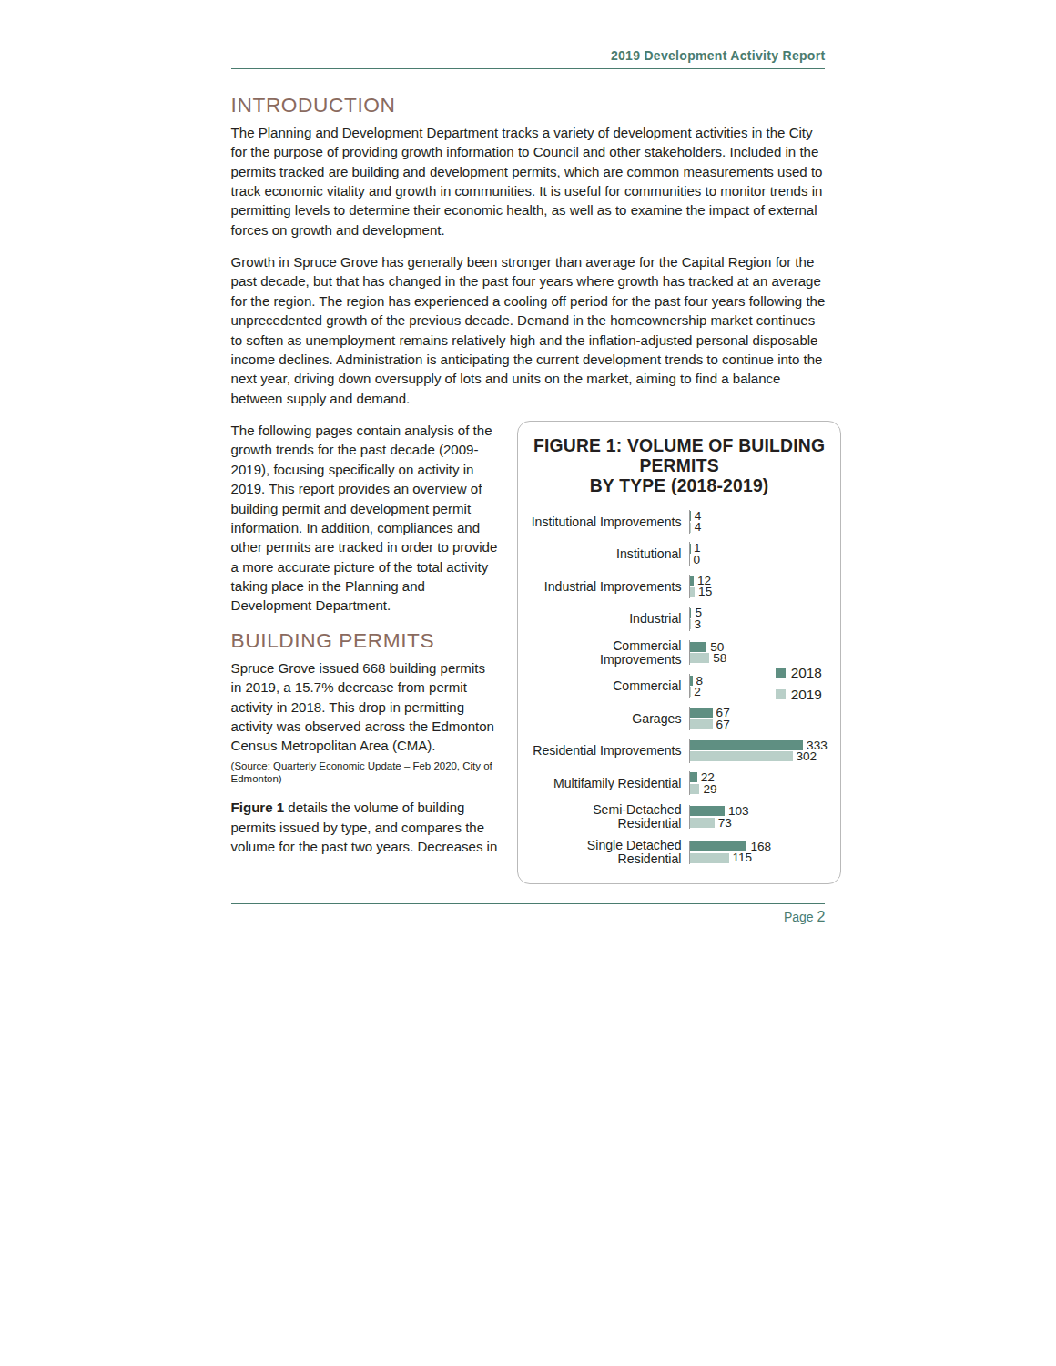2019 Development Activity Report
INTRODUCTION
The Planning and Development Department tracks a variety of development activities in the City for the purpose of providing growth information to Council and other stakeholders. Included in the permits tracked are building and development permits, which are common measurements used to track economic vitality and growth in communities. It is useful for communities to monitor trends in permitting levels to determine their economic health, as well as to examine the impact of external forces on growth and development.
Growth in Spruce Grove has generally been stronger than average for the Capital Region for the past decade, but that has changed in the past four years where growth has tracked at an average for the region. The region has experienced a cooling off period for the past four years following the unprecedented growth of the previous decade. Demand in the homeownership market continues to soften as unemployment remains relatively high and the inflation-adjusted personal disposable income declines. Administration is anticipating the current development trends to continue into the next year, driving down oversupply of lots and units on the market, aiming to find a balance between supply and demand.
The following pages contain analysis of the growth trends for the past decade (2009-2019), focusing specifically on activity in 2019. This report provides an overview of building permit and development permit information. In addition, compliances and other permits are tracked in order to provide a more accurate picture of the total activity taking place in the Planning and Development Department.
BUILDING PERMITS
Spruce Grove issued 668 building permits in 2019, a 15.7% decrease from permit activity in 2018. This drop in permitting activity was observed across the Edmonton Census Metropolitan Area (CMA).
(Source: Quarterly Economic Update – Feb 2020, City of Edmonton)
Figure 1 details the volume of building permits issued by type, and compares the volume for the past two years. Decreases in
FIGURE 1: VOLUME OF BUILDING PERMITS
BY TYPE (2018-2019)
2018
2019
Institutional Improvements
4
4
Institutional
1
0
Industrial Improvements
12
15
Industrial
5
3
Commercial Improvements
50
58
Commercial
8
2
Garages
67
67
Residential Improvements
333
302
Multifamily Residential
22
29
Semi-Detached Residential
103
73
Single Detached Residential
168
115
Page 2